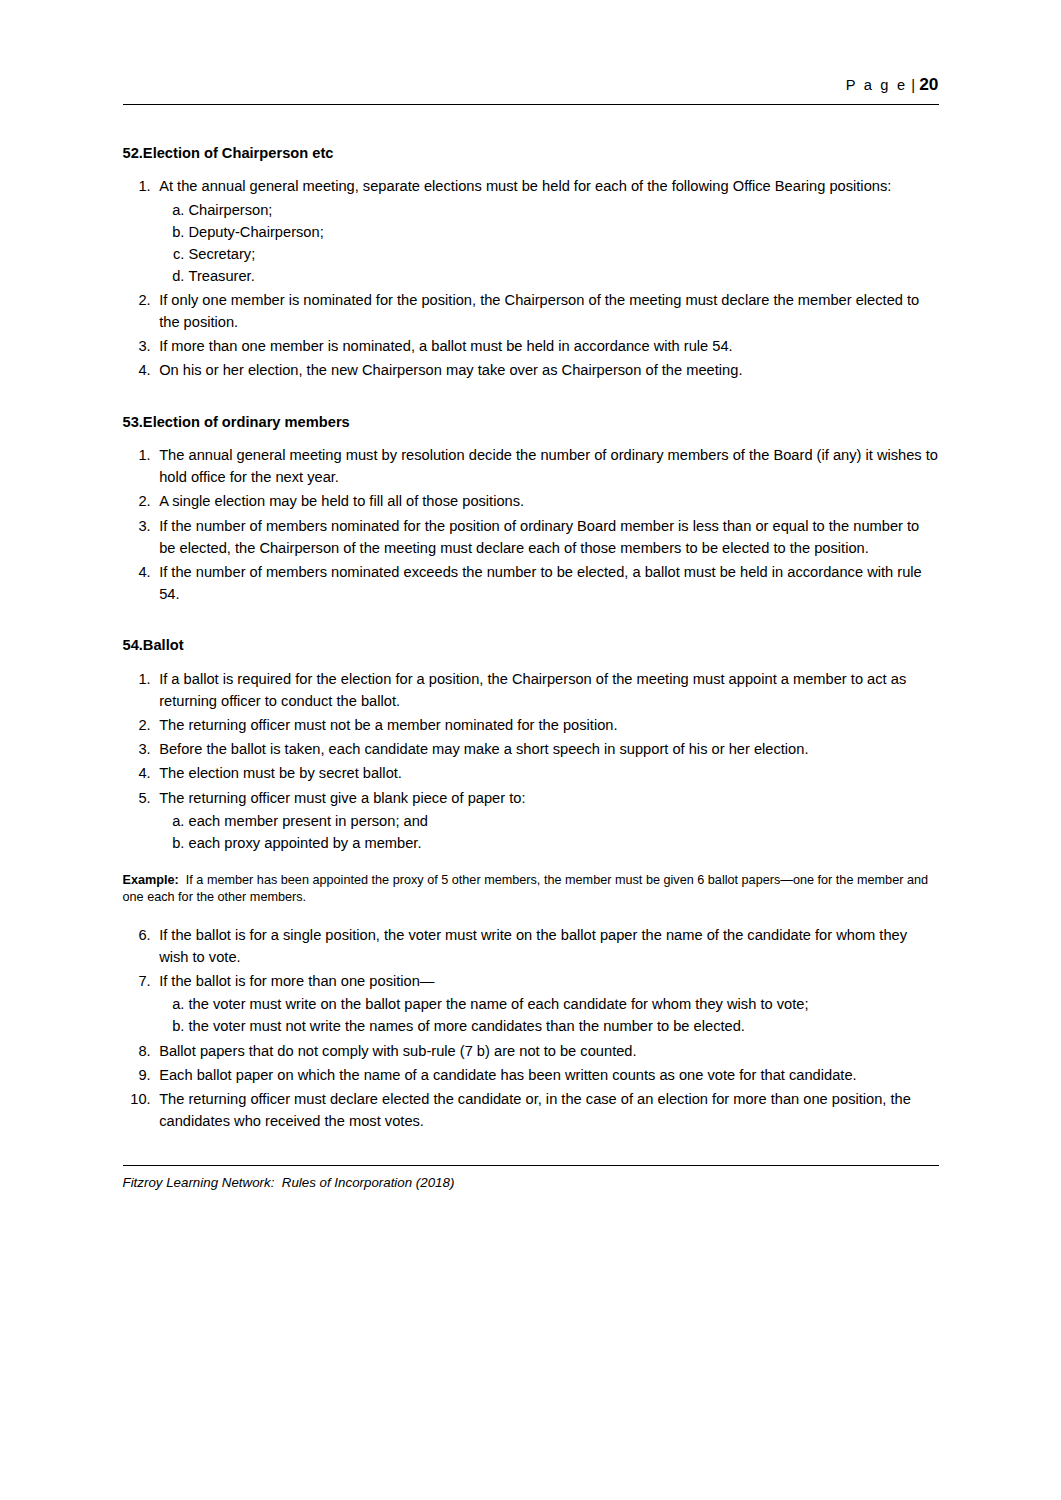P a g e | 20
52.Election of Chairperson etc
At the annual general meeting, separate elections must be held for each of the following Office Bearing positions:
Chairperson;
Deputy-Chairperson;
Secretary;
Treasurer.
If only one member is nominated for the position, the Chairperson of the meeting must declare the member elected to the position.
If more than one member is nominated, a ballot must be held in accordance with rule 54.
On his or her election, the new Chairperson may take over as Chairperson of the meeting.
53.Election of ordinary members
The annual general meeting must by resolution decide the number of ordinary members of the Board (if any) it wishes to hold office for the next year.
A single election may be held to fill all of those positions.
If the number of members nominated for the position of ordinary Board member is less than or equal to the number to be elected, the Chairperson of the meeting must declare each of those members to be elected to the position.
If the number of members nominated exceeds the number to be elected, a ballot must be held in accordance with rule 54.
54.Ballot
If a ballot is required for the election for a position, the Chairperson of the meeting must appoint a member to act as returning officer to conduct the ballot.
The returning officer must not be a member nominated for the position.
Before the ballot is taken, each candidate may make a short speech in support of his or her election.
The election must be by secret ballot.
The returning officer must give a blank piece of paper to:
each member present in person; and
each proxy appointed by a member.
Example: If a member has been appointed the proxy of 5 other members, the member must be given 6 ballot papers—one for the member and one each for the other members.
If the ballot is for a single position, the voter must write on the ballot paper the name of the candidate for whom they wish to vote.
If the ballot is for more than one position—
the voter must write on the ballot paper the name of each candidate for whom they wish to vote;
the voter must not write the names of more candidates than the number to be elected.
Ballot papers that do not comply with sub-rule (7 b) are not to be counted.
Each ballot paper on which the name of a candidate has been written counts as one vote for that candidate.
The returning officer must declare elected the candidate or, in the case of an election for more than one position, the candidates who received the most votes.
Fitzroy Learning Network: Rules of Incorporation (2018)